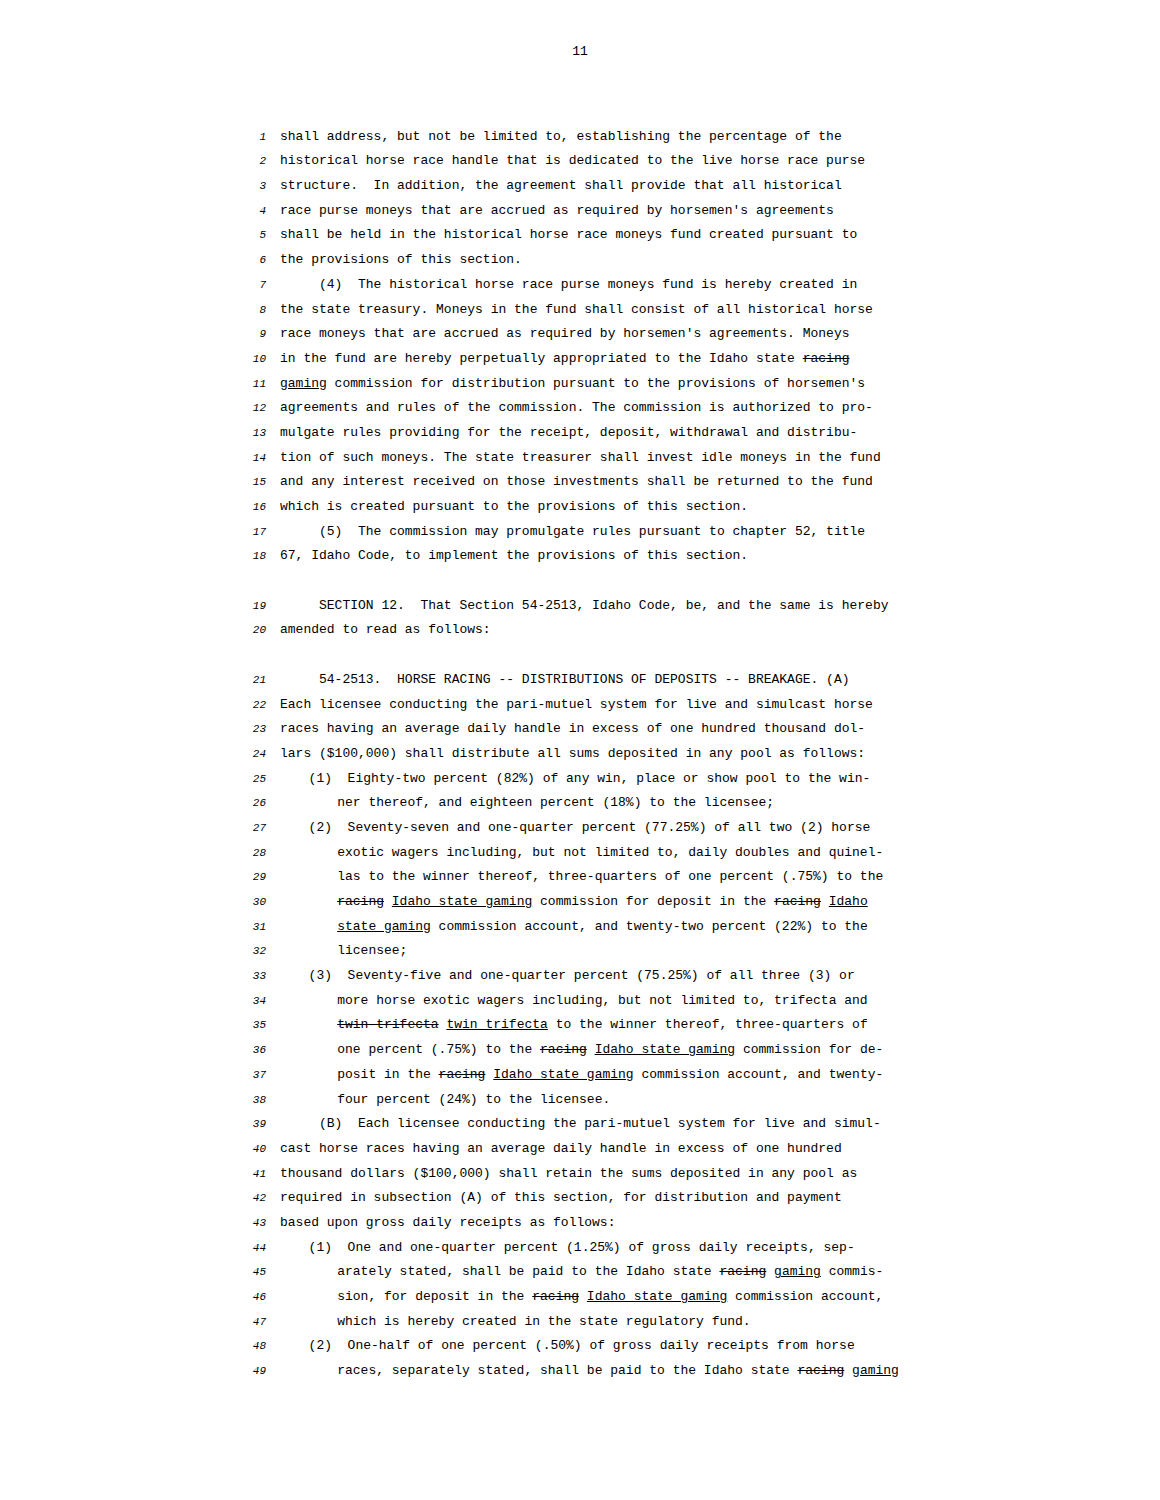11
1 shall address, but not be limited to, establishing the percentage of the
2 historical horse race handle that is dedicated to the live horse race purse
3 structure. In addition, the agreement shall provide that all historical
4 race purse moneys that are accrued as required by horsemen's agreements
5 shall be held in the historical horse race moneys fund created pursuant to
6 the provisions of this section.
7 (4) The historical horse race purse moneys fund is hereby created in
8 the state treasury. Moneys in the fund shall consist of all historical horse
9 race moneys that are accrued as required by horsemen's agreements. Moneys
10 in the fund are hereby perpetually appropriated to the Idaho state racing
11 gaming commission for distribution pursuant to the provisions of horsemen's
12 agreements and rules of the commission. The commission is authorized to pro-
13 mulgate rules providing for the receipt, deposit, withdrawal and distribu-
14 tion of such moneys. The state treasurer shall invest idle moneys in the fund
15 and any interest received on those investments shall be returned to the fund
16 which is created pursuant to the provisions of this section.
17 (5) The commission may promulgate rules pursuant to chapter 52, title
1867, Idaho Code, to implement the provisions of this section.
19 SECTION 12. That Section 54-2513, Idaho Code, be, and the same is hereby
20 amended to read as follows:
21 54-2513. HORSE RACING -- DISTRIBUTIONS OF DEPOSITS -- BREAKAGE. (A)
22 Each licensee conducting the pari-mutuel system for live and simulcast horse
23 races having an average daily handle in excess of one hundred thousand dol-
24 lars ($100,000) shall distribute all sums deposited in any pool as follows:
25(1) Eighty-two percent (82%) of any win, place or show pool to the win-
26 ner thereof, and eighteen percent (18%) to the licensee;
27(2) Seventy-seven and one-quarter percent (77.25%) of all two (2) horse
28 exotic wagers including, but not limited to, daily doubles and quinel-
29 las to the winner thereof, three-quarters of one percent (.75%) to the
30 racing Idaho state gaming commission for deposit in the racing Idaho
31 state gaming commission account, and twenty-two percent (22%) to the
32 licensee;
33(3) Seventy-five and one-quarter percent (75.25%) of all three (3) or
34 more horse exotic wagers including, but not limited to, trifecta and
35 twin-trifecta twin trifecta to the winner thereof, three-quarters of
36 one percent (.75%) to the racing Idaho state gaming commission for de-
37 posit in the racing Idaho state gaming commission account, and twenty-
38 four percent (24%) to the licensee.
39 (B) Each licensee conducting the pari-mutuel system for live and simul-
40 cast horse races having an average daily handle in excess of one hundred
41 thousand dollars ($100,000) shall retain the sums deposited in any pool as
42 required in subsection (A) of this section, for distribution and payment
43 based upon gross daily receipts as follows:
44(1) One and one-quarter percent (1.25%) of gross daily receipts, sep-
45 arately stated, shall be paid to the Idaho state racing gaming commis-
46 sion, for deposit in the racing Idaho state gaming commission account,
47 which is hereby created in the state regulatory fund.
48(2) One-half of one percent (.50%) of gross daily receipts from horse
49 races, separately stated, shall be paid to the Idaho state racing gaming